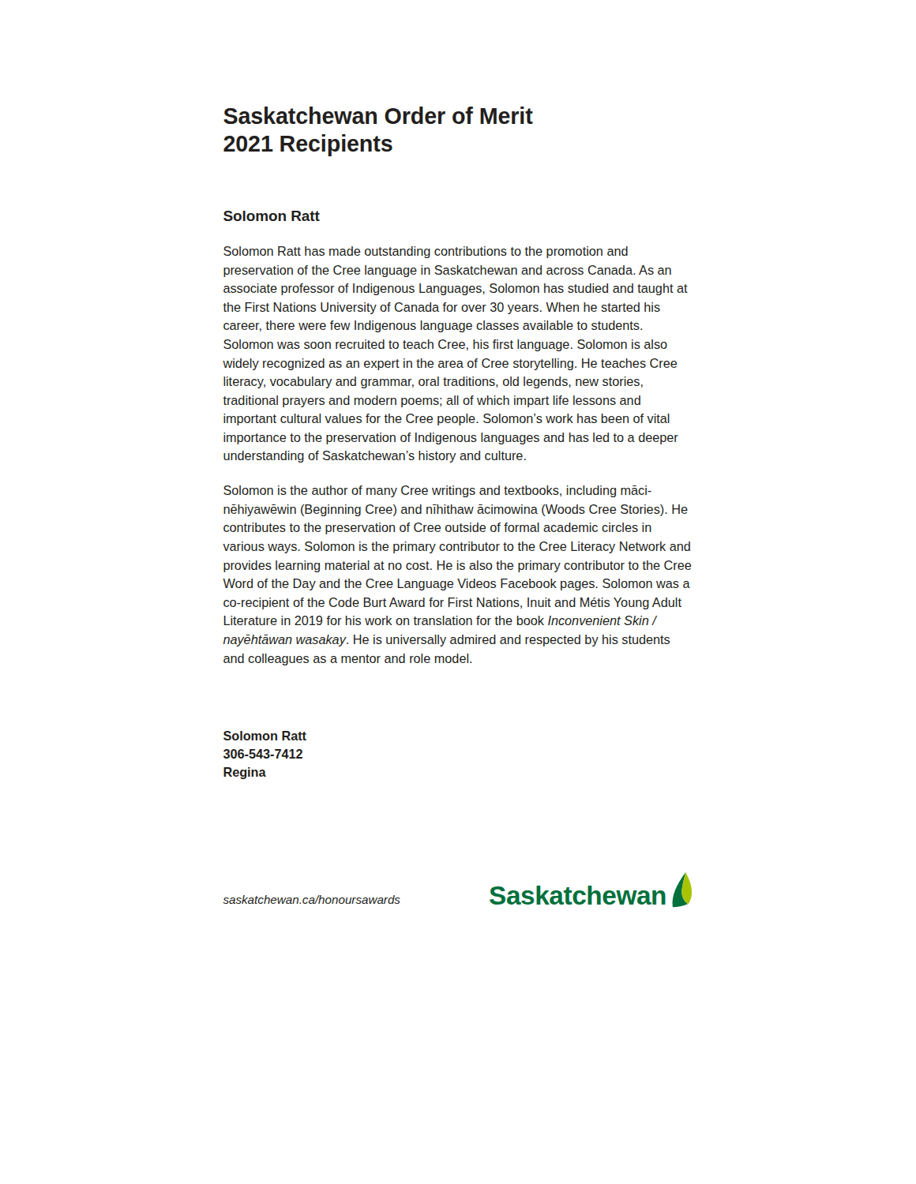Saskatchewan Order of Merit 2021 Recipients
Solomon Ratt
Solomon Ratt has made outstanding contributions to the promotion and preservation of the Cree language in Saskatchewan and across Canada. As an associate professor of Indigenous Languages, Solomon has studied and taught at the First Nations University of Canada for over 30 years. When he started his career, there were few Indigenous language classes available to students. Solomon was soon recruited to teach Cree, his first language. Solomon is also widely recognized as an expert in the area of Cree storytelling. He teaches Cree literacy, vocabulary and grammar, oral traditions, old legends, new stories, traditional prayers and modern poems; all of which impart life lessons and important cultural values for the Cree people. Solomon’s work has been of vital importance to the preservation of Indigenous languages and has led to a deeper understanding of Saskatchewan’s history and culture.
Solomon is the author of many Cree writings and textbooks, including māci-nēhiyawēwin (Beginning Cree) and nīhithaw ācimowina (Woods Cree Stories). He contributes to the preservation of Cree outside of formal academic circles in various ways. Solomon is the primary contributor to the Cree Literacy Network and provides learning material at no cost. He is also the primary contributor to the Cree Word of the Day and the Cree Language Videos Facebook pages. Solomon was a co-recipient of the Code Burt Award for First Nations, Inuit and Métis Young Adult Literature in 2019 for his work on translation for the book Inconvenient Skin / nayēhtāwan wasakay. He is universally admired and respected by his students and colleagues as a mentor and role model.
Solomon Ratt 306-543-7412 Regina
saskatchewan.ca/honoursawards
Saskatchewan